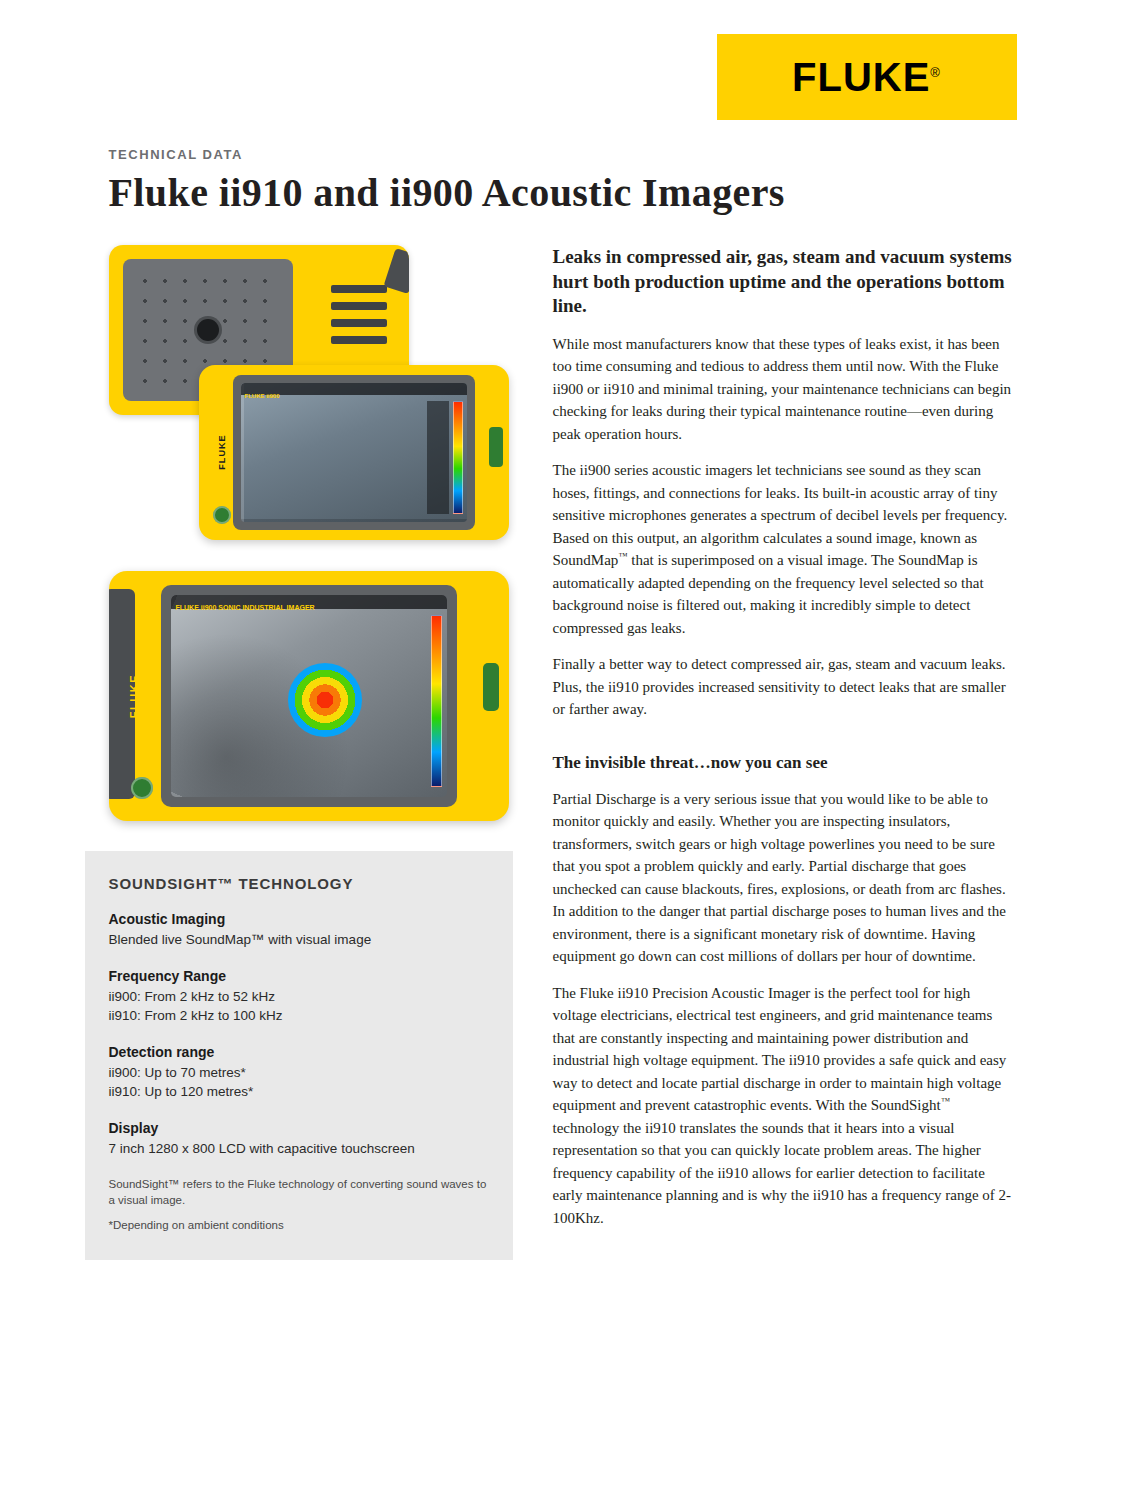FLUKE®
Technical Data
Fluke ii910 and ii900 Acoustic Imagers
FLUKE
FLUKE ii900
FLUKE
FLUKE ii900 SONIC INDUSTRIAL IMAGER
SoundSight™ Technology
Acoustic Imaging
Blended live SoundMap™ with visual image
Frequency Range
ii900: From 2 kHz to 52 kHz
ii910: From 2 kHz to 100 kHz
Detection range
ii900: Up to 70 metres*
ii910: Up to 120 metres*
Display
7 inch 1280 x 800 LCD with capacitive touchscreen
SoundSight™ refers to the Fluke technology of converting sound waves to a visual image.
*Depending on ambient conditions
Leaks in compressed air, gas, steam and vacuum systems hurt both production uptime and the operations bottom line.
While most manufacturers know that these types of leaks exist, it has been too time consuming and tedious to address them until now. With the Fluke ii900 or ii910 and minimal training, your maintenance technicians can begin checking for leaks during their typical maintenance routine—even during peak operation hours.
The ii900 series acoustic imagers let technicians see sound as they scan hoses, fittings, and connections for leaks. Its built-in acoustic array of tiny sensitive microphones generates a spectrum of decibel levels per frequency. Based on this output, an algorithm calculates a sound image, known as SoundMap™ that is superimposed on a visual image. The SoundMap is automatically adapted depending on the frequency level selected so that background noise is filtered out, making it incredibly simple to detect compressed gas leaks.
Finally a better way to detect compressed air, gas, steam and vacuum leaks. Plus, the ii910 provides increased sensitivity to detect leaks that are smaller or farther away.
The invisible threat…now you can see
Partial Discharge is a very serious issue that you would like to be able to monitor quickly and easily. Whether you are inspecting insulators, transformers, switch gears or high voltage powerlines you need to be sure that you spot a problem quickly and early. Partial discharge that goes unchecked can cause blackouts, fires, explosions, or death from arc flashes. In addition to the danger that partial discharge poses to human lives and the environment, there is a significant monetary risk of downtime. Having equipment go down can cost millions of dollars per hour of downtime.
The Fluke ii910 Precision Acoustic Imager is the perfect tool for high voltage electricians, electrical test engineers, and grid maintenance teams that are constantly inspecting and maintaining power distribution and industrial high voltage equipment. The ii910 provides a safe quick and easy way to detect and locate partial discharge in order to maintain high voltage equipment and prevent catastrophic events. With the SoundSight™ technology the ii910 translates the sounds that it hears into a visual representation so that you can quickly locate problem areas. The higher frequency capability of the ii910 allows for earlier detection to facilitate early maintenance planning and is why the ii910 has a frequency range of 2-100Khz.